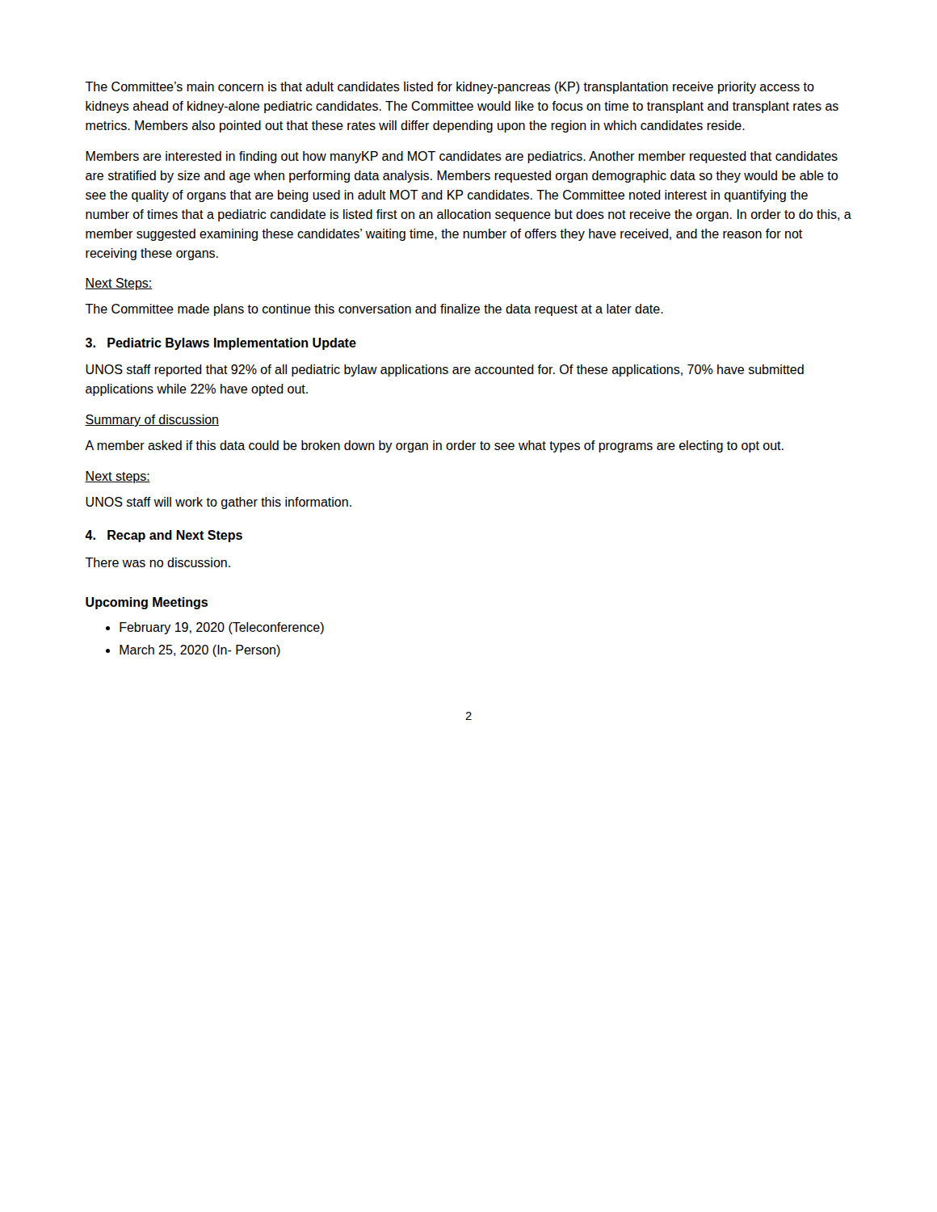The Committee’s main concern is that adult candidates listed for kidney-pancreas (KP) transplantation receive priority access to kidneys ahead of kidney-alone pediatric candidates. The Committee would like to focus on time to transplant and transplant rates as metrics. Members also pointed out that these rates will differ depending upon the region in which candidates reside.
Members are interested in finding out how manyKP and MOT candidates are pediatrics. Another member requested that candidates are stratified by size and age when performing data analysis. Members requested organ demographic data so they would be able to see the quality of organs that are being used in adult MOT and KP candidates. The Committee noted interest in quantifying the number of times that a pediatric candidate is listed first on an allocation sequence but does not receive the organ. In order to do this, a member suggested examining these candidates’ waiting time, the number of offers they have received, and the reason for not receiving these organs.
Next Steps:
The Committee made plans to continue this conversation and finalize the data request at a later date.
3. Pediatric Bylaws Implementation Update
UNOS staff reported that 92% of all pediatric bylaw applications are accounted for. Of these applications, 70% have submitted applications while 22% have opted out.
Summary of discussion
A member asked if this data could be broken down by organ in order to see what types of programs are electing to opt out.
Next steps:
UNOS staff will work to gather this information.
4. Recap and Next Steps
There was no discussion.
Upcoming Meetings
February 19, 2020 (Teleconference)
March 25, 2020 (In- Person)
2